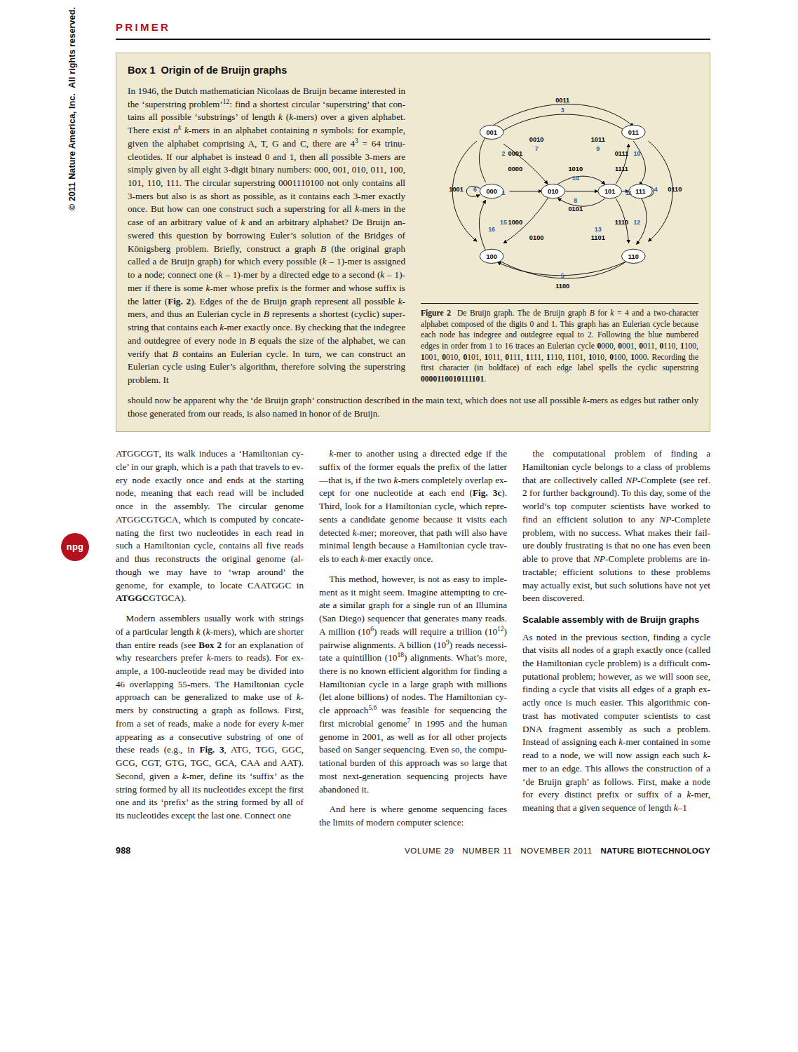PRIMER
© 2011 Nature America, Inc. All rights reserved.
npg
Box 1 Origin of de Bruijn graphs
In 1946, the Dutch mathematician Nicolaas de Bruijn became interested in the ‘superstring problem’12: find a shortest circular ‘superstring’ that contains all possible ‘substrings’ of length k (k-mers) over a given alphabet. There exist nk k-mers in an alphabet containing n symbols: for example, given the alphabet comprising A, T, G and C, there are 43 = 64 trinucleotides. If our alphabet is instead 0 and 1, then all possible 3-mers are simply given by all eight 3-digit binary numbers: 000, 001, 010, 011, 100, 101, 110, 111. The circular superstring 0001110100 not only contains all 3-mers but also is as short as possible, as it contains each 3-mer exactly once. But how can one construct such a superstring for all k-mers in the case of an arbitrary value of k and an arbitrary alphabet? De Bruijn answered this question by borrowing Euler’s solution of the Bridges of Königsberg problem. Briefly, construct a graph B (the original graph called a de Bruijn graph) for which every possible (k – 1)-mer is assigned to a node; connect one (k – 1)-mer by a directed edge to a second (k – 1)-mer if there is some k-mer whose prefix is the former and whose suffix is the latter (Fig. 2). Edges of the de Bruijn graph represent all possible k-mers, and thus an Eulerian cycle in B represents a shortest (cyclic) superstring that contains each k-mer exactly once. By checking that the indegree and outdegree of every node in B equals the size of the alphabet, we can verify that B contains an Eulerian cycle. In turn, we can construct an Eulerian cycle using Euler’s algorithm, therefore solving the superstring problem. It
001 011 000 010 101 111 100 110 0011 3 0010 7 1011 9 0001 2 0000 1 1010 14 0111 10 1111 11 1001 6 0110 4 0101 8 1000 15 0100 16 1101 13 1110 12 1100 5
Figure 2 De Bruijn graph. The de Bruijn graph B for k = 4 and a two-character alphabet composed of the digits 0 and 1. This graph has an Eulerian cycle because each node has indegree and outdegree equal to 2. Following the blue numbered edges in order from 1 to 16 traces an Eulerian cycle 0000, 0001, 0011, 0110, 1100, 1001, 0010, 0101, 1011, 0111, 1111, 1110, 1101, 1010, 0100, 1000. Recording the first character (in boldface) of each edge label spells the cyclic superstring 0000110010111101.
should now be apparent why the ‘de Bruijn graph’ construction described in the main text, which does not use all possible k-mers as edges but rather only those generated from our reads, is also named in honor of de Bruijn.
ATGGCGT, its walk induces a ‘Hamiltonian cycle’ in our graph, which is a path that travels to every node exactly once and ends at the starting node, meaning that each read will be included once in the assembly. The circular genome ATGGCGTGCA, which is computed by concatenating the first two nucleotides in each read in such a Hamiltonian cycle, contains all five reads and thus reconstructs the original genome (although we may have to ‘wrap around’ the genome, for example, to locate CAATGGC in ATGGCGTGCA).
Modern assemblers usually work with strings of a particular length k (k-mers), which are shorter than entire reads (see Box 2 for an explanation of why researchers prefer k-mers to reads). For example, a 100-nucleotide read may be divided into 46 overlapping 55-mers. The Hamiltonian cycle approach can be generalized to make use of k-mers by constructing a graph as follows. First, from a set of reads, make a node for every k-mer appearing as a consecutive substring of one of these reads (e.g., in Fig. 3, ATG, TGG, GGC, GCG, CGT, GTG, TGC, GCA, CAA and AAT). Second, given a k-mer, define its ‘suffix’ as the string formed by all its nucleotides except the first one and its ‘prefix’ as the string formed by all of its nucleotides except the last one. Connect one
k-mer to another using a directed edge if the suffix of the former equals the prefix of the latter—that is, if the two k-mers completely overlap except for one nucleotide at each end (Fig. 3c). Third, look for a Hamiltonian cycle, which represents a candidate genome because it visits each detected k-mer; moreover, that path will also have minimal length because a Hamiltonian cycle travels to each k-mer exactly once.
This method, however, is not as easy to implement as it might seem. Imagine attempting to create a similar graph for a single run of an Illumina (San Diego) sequencer that generates many reads. A million (106) reads will require a trillion (1012) pairwise alignments. A billion (109) reads necessitate a quintillion (1018) alignments. What’s more, there is no known efficient algorithm for finding a Hamiltonian cycle in a large graph with millions (let alone billions) of nodes. The Hamiltonian cycle approach5,6 was feasible for sequencing the first microbial genome7 in 1995 and the human genome in 2001, as well as for all other projects based on Sanger sequencing. Even so, the computational burden of this approach was so large that most next-generation sequencing projects have abandoned it.
And here is where genome sequencing faces the limits of modern computer science:
the computational problem of finding a Hamiltonian cycle belongs to a class of problems that are collectively called NP-Complete (see ref. 2 for further background). To this day, some of the world’s top computer scientists have worked to find an efficient solution to any NP-Complete problem, with no success. What makes their failure doubly frustrating is that no one has even been able to prove that NP-Complete problems are intractable; efficient solutions to these problems may actually exist, but such solutions have not yet been discovered.
Scalable assembly with de Bruijn graphs
As noted in the previous section, finding a cycle that visits all nodes of a graph exactly once (called the Hamiltonian cycle problem) is a difficult computational problem; however, as we will soon see, finding a cycle that visits all edges of a graph exactly once is much easier. This algorithmic contrast has motivated computer scientists to cast DNA fragment assembly as such a problem. Instead of assigning each k-mer contained in some read to a node, we will now assign each such k-mer to an edge. This allows the construction of a ‘de Bruijn graph’ as follows. First, make a node for every distinct prefix or suffix of a k-mer, meaning that a given sequence of length k–1
988
VOLUME 29 NUMBER 11 NOVEMBER 2011 NATURE BIOTECHNOLOGY